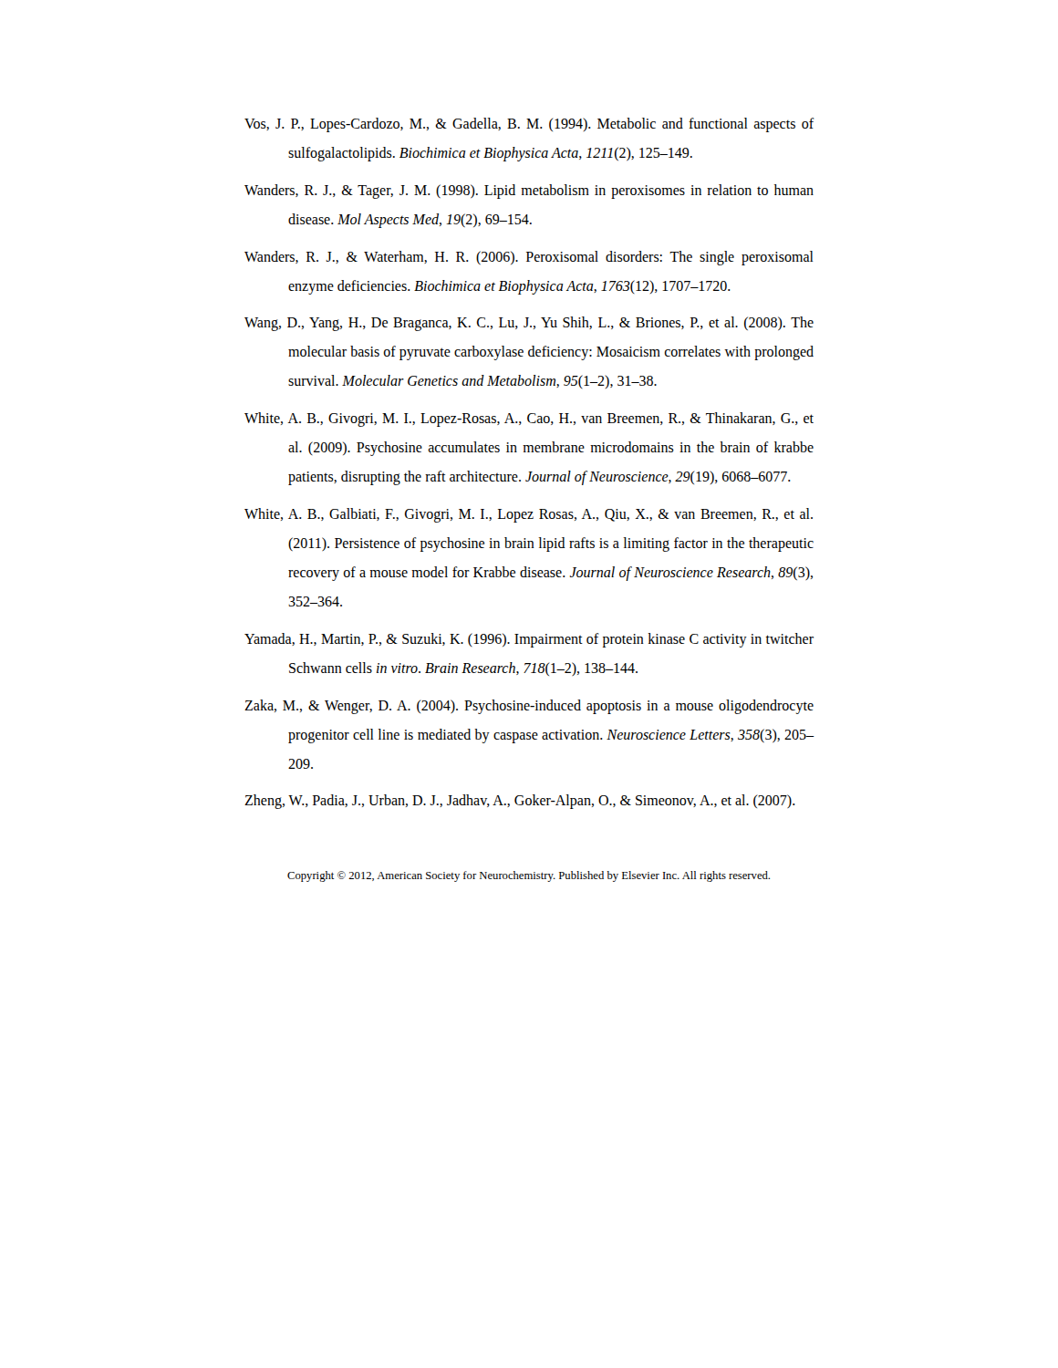Vos, J. P., Lopes-Cardozo, M., & Gadella, B. M. (1994). Metabolic and functional aspects of sulfogalactolipids. Biochimica et Biophysica Acta, 1211(2), 125–149.
Wanders, R. J., & Tager, J. M. (1998). Lipid metabolism in peroxisomes in relation to human disease. Mol Aspects Med, 19(2), 69–154.
Wanders, R. J., & Waterham, H. R. (2006). Peroxisomal disorders: The single peroxisomal enzyme deficiencies. Biochimica et Biophysica Acta, 1763(12), 1707–1720.
Wang, D., Yang, H., De Braganca, K. C., Lu, J., Yu Shih, L., & Briones, P., et al. (2008). The molecular basis of pyruvate carboxylase deficiency: Mosaicism correlates with prolonged survival. Molecular Genetics and Metabolism, 95(1–2), 31–38.
White, A. B., Givogri, M. I., Lopez-Rosas, A., Cao, H., van Breemen, R., & Thinakaran, G., et al. (2009). Psychosine accumulates in membrane microdomains in the brain of krabbe patients, disrupting the raft architecture. Journal of Neuroscience, 29(19), 6068–6077.
White, A. B., Galbiati, F., Givogri, M. I., Lopez Rosas, A., Qiu, X., & van Breemen, R., et al. (2011). Persistence of psychosine in brain lipid rafts is a limiting factor in the therapeutic recovery of a mouse model for Krabbe disease. Journal of Neuroscience Research, 89(3), 352–364.
Yamada, H., Martin, P., & Suzuki, K. (1996). Impairment of protein kinase C activity in twitcher Schwann cells in vitro. Brain Research, 718(1–2), 138–144.
Zaka, M., & Wenger, D. A. (2004). Psychosine-induced apoptosis in a mouse oligodendrocyte progenitor cell line is mediated by caspase activation. Neuroscience Letters, 358(3), 205–209.
Zheng, W., Padia, J., Urban, D. J., Jadhav, A., Goker-Alpan, O., & Simeonov, A., et al. (2007).
Copyright © 2012, American Society for Neurochemistry. Published by Elsevier Inc. All rights reserved.